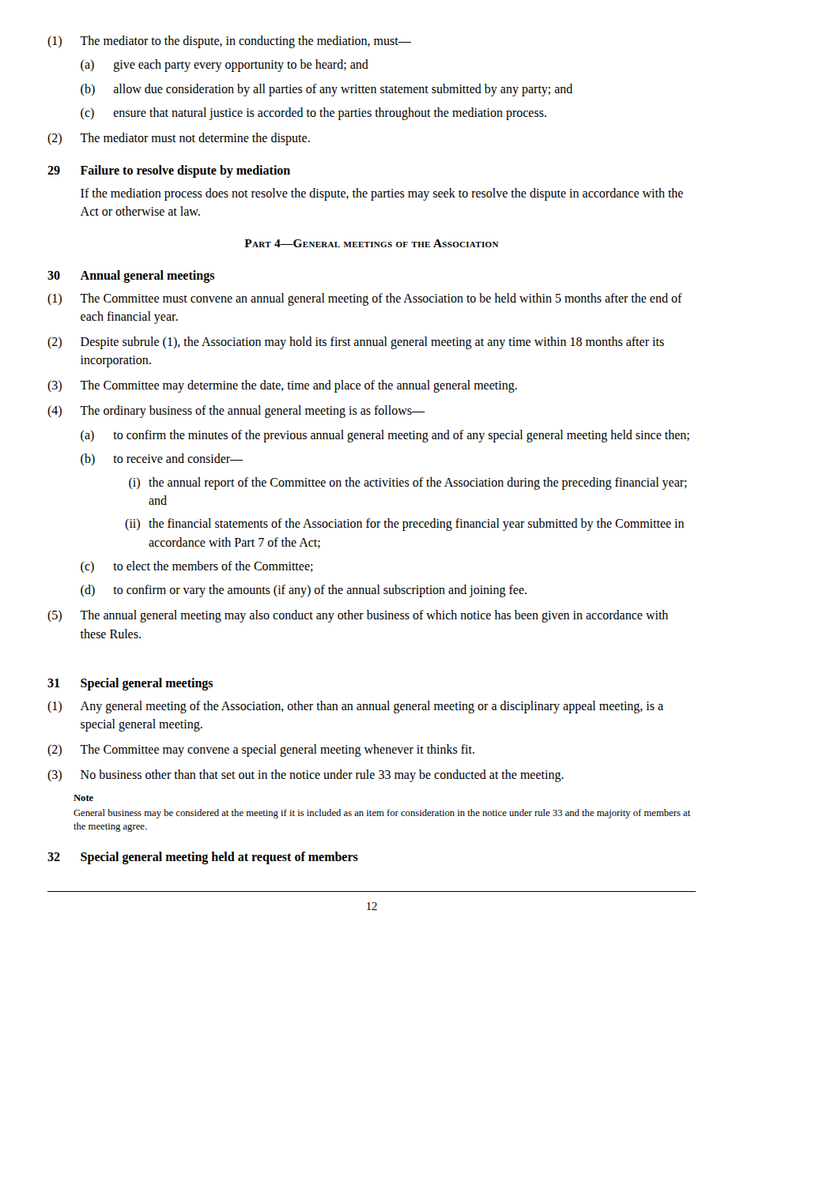(1) The mediator to the dispute, in conducting the mediation, must—
(a) give each party every opportunity to be heard; and
(b) allow due consideration by all parties of any written statement submitted by any party; and
(c) ensure that natural justice is accorded to the parties throughout the mediation process.
(2) The mediator must not determine the dispute.
29 Failure to resolve dispute by mediation
If the mediation process does not resolve the dispute, the parties may seek to resolve the dispute in accordance with the Act or otherwise at law.
Part 4—General meetings of the Association
30 Annual general meetings
(1) The Committee must convene an annual general meeting of the Association to be held within 5 months after the end of each financial year.
(2) Despite subrule (1), the Association may hold its first annual general meeting at any time within 18 months after its incorporation.
(3) The Committee may determine the date, time and place of the annual general meeting.
(4) The ordinary business of the annual general meeting is as follows—
(a) to confirm the minutes of the previous annual general meeting and of any special general meeting held since then;
(b) to receive and consider—
(i) the annual report of the Committee on the activities of the Association during the preceding financial year; and
(ii) the financial statements of the Association for the preceding financial year submitted by the Committee in accordance with Part 7 of the Act;
(c) to elect the members of the Committee;
(d) to confirm or vary the amounts (if any) of the annual subscription and joining fee.
(5) The annual general meeting may also conduct any other business of which notice has been given in accordance with these Rules.
31 Special general meetings
(1) Any general meeting of the Association, other than an annual general meeting or a disciplinary appeal meeting, is a special general meeting.
(2) The Committee may convene a special general meeting whenever it thinks fit.
(3) No business other than that set out in the notice under rule 33 may be conducted at the meeting.
Note
General business may be considered at the meeting if it is included as an item for consideration in the notice under rule 33 and the majority of members at the meeting agree.
32 Special general meeting held at request of members
12